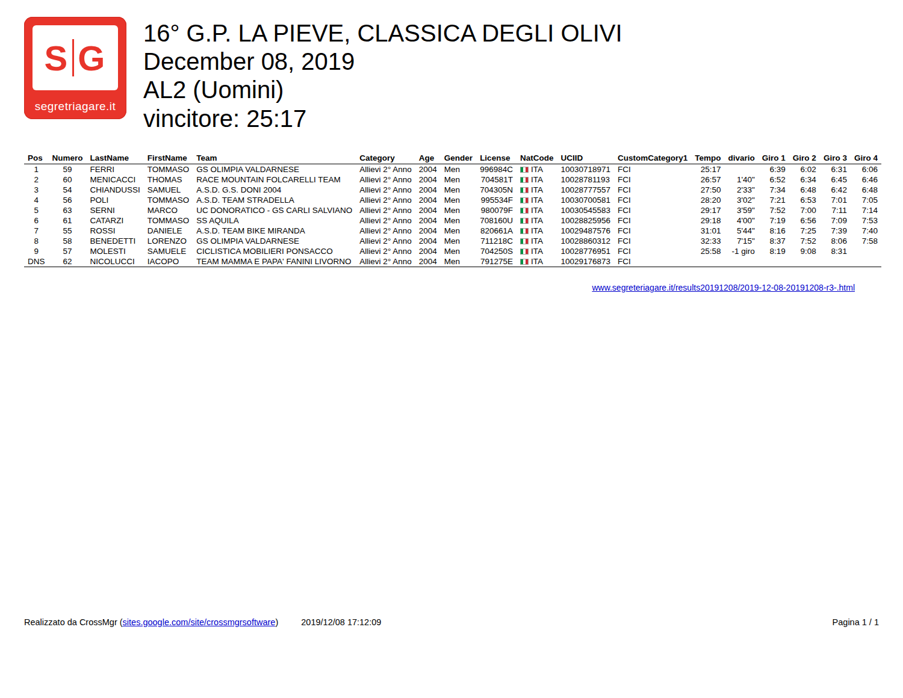S G
segretriagare.it
16° G.P. LA PIEVE, CLASSICA DEGLI OLIVI
December 08, 2019
AL2 (Uomini)
vincitore: 25:17
| Pos | Numero | LastName | FirstName | Team | Category | Age | Gender | License | NatCode | UCIID | CustomCategory1 | Tempo | divario | Giro 1 | Giro 2 | Giro 3 | Giro 4 |
| --- | --- | --- | --- | --- | --- | --- | --- | --- | --- | --- | --- | --- | --- | --- | --- | --- | --- |
| 1 | 59 | FERRI | TOMMASO | GS OLIMPIA VALDARNESE | Allievi 2° Anno | 2004 | Men | 996984C | ITA | 10030718971 | FCI | 25:17 | | 6:39 | 6:02 | 6:31 | 6:06 |
| 2 | 60 | MENICACCI | THOMAS | RACE MOUNTAIN FOLCARELLI TEAM | Allievi 2° Anno | 2004 | Men | 704581T | ITA | 10028781193 | FCI | 26:57 | 1'40" | 6:52 | 6:34 | 6:45 | 6:46 |
| 3 | 54 | CHIANDUSSI | SAMUEL | A.S.D. G.S. DONI 2004 | Allievi 2° Anno | 2004 | Men | 704305N | ITA | 10028777557 | FCI | 27:50 | 2'33" | 7:34 | 6:48 | 6:42 | 6:48 |
| 4 | 56 | POLI | TOMMASO | A.S.D. TEAM STRADELLA | Allievi 2° Anno | 2004 | Men | 995534F | ITA | 10030700581 | FCI | 28:20 | 3'02" | 7:21 | 6:53 | 7:01 | 7:05 |
| 5 | 63 | SERNI | MARCO | UC DONORATICO - GS CARLI SALVIANO | Allievi 2° Anno | 2004 | Men | 980079F | ITA | 10030545583 | FCI | 29:17 | 3'59" | 7:52 | 7:00 | 7:11 | 7:14 |
| 6 | 61 | CATARZI | TOMMASO | SS AQUILA | Allievi 2° Anno | 2004 | Men | 708160U | ITA | 10028825956 | FCI | 29:18 | 4'00" | 7:19 | 6:56 | 7:09 | 7:53 |
| 7 | 55 | ROSSI | DANIELE | A.S.D. TEAM BIKE MIRANDA | Allievi 2° Anno | 2004 | Men | 820661A | ITA | 10029487576 | FCI | 31:01 | 5'44" | 8:16 | 7:25 | 7:39 | 7:40 |
| 8 | 58 | BENEDETTI | LORENZO | GS OLIMPIA VALDARNESE | Allievi 2° Anno | 2004 | Men | 711218C | ITA | 10028860312 | FCI | 32:33 | 7'15" | 8:37 | 7:52 | 8:06 | 7:58 |
| 9 | 57 | MOLESTI | SAMUELE | CICLISTICA MOBILIERI PONSACCO | Allievi 2° Anno | 2004 | Men | 704250S | ITA | 10028776951 | FCI | 25:58 | -1 giro | 8:19 | 9:08 | 8:31 | |
| DNS | 62 | NICOLUCCI | IACOPO | TEAM MAMMA E PAPA' FANINI LIVORNO | Allievi 2° Anno | 2004 | Men | 791275E | ITA | 10029176873 | FCI | | | | | | |
www.segreteriagare.it/results20191208/2019-12-08-20191208-r3-.html
Realizzato da CrossMgr (sites.google.com/site/crossmgrsoftware) 2019/12/08 17:12:09
Pagina 1 / 1